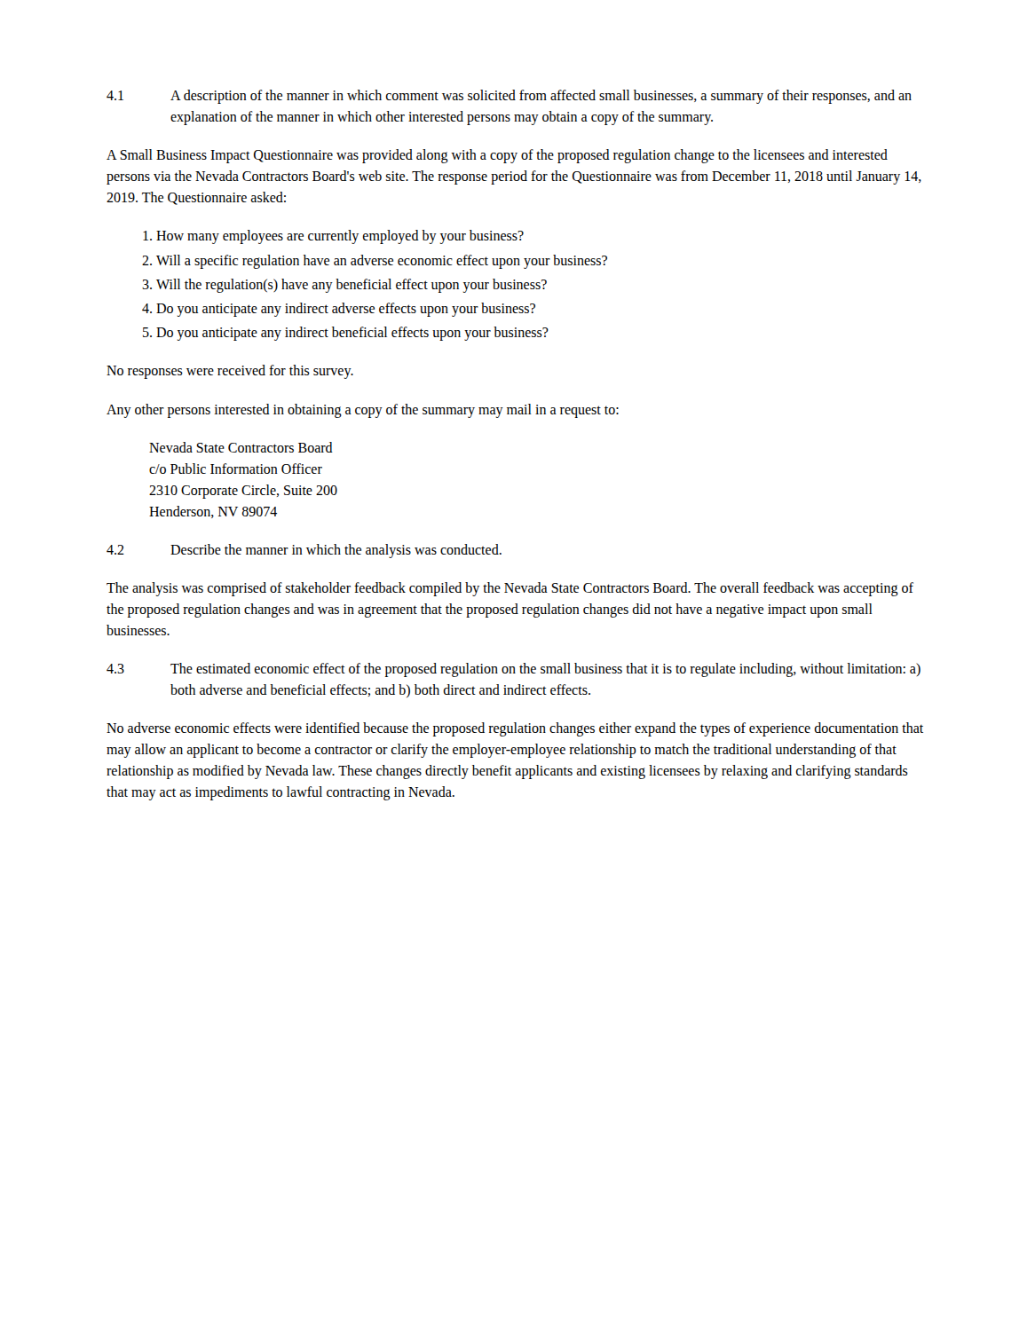4.1
A description of the manner in which comment was solicited from affected small businesses, a summary of their responses, and an explanation of the manner in which other interested persons may obtain a copy of the summary.
A Small Business Impact Questionnaire was provided along with a copy of the proposed regulation change to the licensees and interested persons via the Nevada Contractors Board's web site. The response period for the Questionnaire was from December 11, 2018 until January 14, 2019. The Questionnaire asked:
How many employees are currently employed by your business?
Will a specific regulation have an adverse economic effect upon your business?
Will the regulation(s) have any beneficial effect upon your business?
Do you anticipate any indirect adverse effects upon your business?
Do you anticipate any indirect beneficial effects upon your business?
No responses were received for this survey.
Any other persons interested in obtaining a copy of the summary may mail in a request to:
Nevada State Contractors Board
c/o Public Information Officer
2310 Corporate Circle, Suite 200
Henderson, NV 89074
4.2
Describe the manner in which the analysis was conducted.
The analysis was comprised of stakeholder feedback compiled by the Nevada State Contractors Board. The overall feedback was accepting of the proposed regulation changes and was in agreement that the proposed regulation changes did not have a negative impact upon small businesses.
4.3
The estimated economic effect of the proposed regulation on the small business that it is to regulate including, without limitation: a) both adverse and beneficial effects; and b) both direct and indirect effects.
No adverse economic effects were identified because the proposed regulation changes either expand the types of experience documentation that may allow an applicant to become a contractor or clarify the employer-employee relationship to match the traditional understanding of that relationship as modified by Nevada law. These changes directly benefit applicants and existing licensees by relaxing and clarifying standards that may act as impediments to lawful contracting in Nevada.